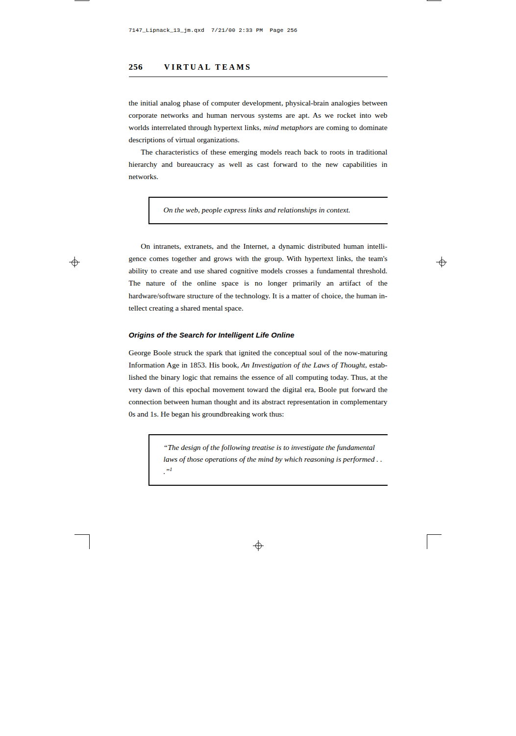7147_Lipnack_13_jm.qxd 7/21/00 2:33 PM Page 256
256 Virtual Teams
the initial analog phase of computer development, physical-brain analogies between corporate networks and human nervous systems are apt. As we rocket into web worlds interrelated through hypertext links, mind metaphors are coming to dominate descriptions of virtual organizations.
The characteristics of these emerging models reach back to roots in traditional hierarchy and bureaucracy as well as cast forward to the new capabilities in networks.
On the web, people express links and relationships in context.
On intranets, extranets, and the Internet, a dynamic distributed human intelligence comes together and grows with the group. With hypertext links, the team's ability to create and use shared cognitive models crosses a fundamental threshold. The nature of the online space is no longer primarily an artifact of the hardware/software structure of the technology. It is a matter of choice, the human intellect creating a shared mental space.
Origins of the Search for Intelligent Life Online
George Boole struck the spark that ignited the conceptual soul of the now-maturing Information Age in 1853. His book, An Investigation of the Laws of Thought, established the binary logic that remains the essence of all computing today. Thus, at the very dawn of this epochal movement toward the digital era, Boole put forward the connection between human thought and its abstract representation in complementary 0s and 1s. He began his groundbreaking work thus:
“The design of the following treatise is to investigate the fundamental laws of those operations of the mind by which reasoning is performed . . .”1